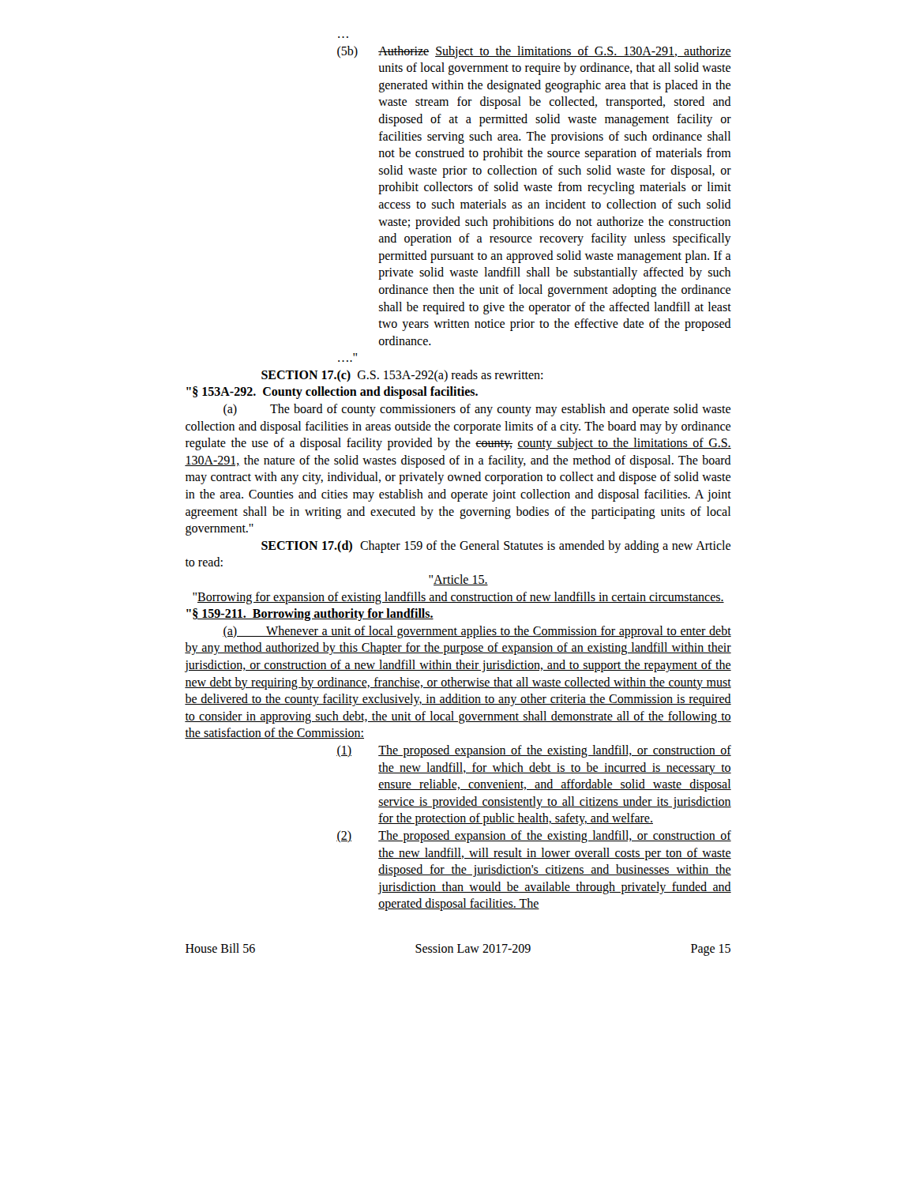…
(5b)
Authorize Subject to the limitations of G.S. 130A-291, authorize units of local government to require by ordinance, that all solid waste generated within the designated geographic area that is placed in the waste stream for disposal be collected, transported, stored and disposed of at a permitted solid waste management facility or facilities serving such area. The provisions of such ordinance shall not be construed to prohibit the source separation of materials from solid waste prior to collection of such solid waste for disposal, or prohibit collectors of solid waste from recycling materials or limit access to such materials as an incident to collection of such solid waste; provided such prohibitions do not authorize the construction and operation of a resource recovery facility unless specifically permitted pursuant to an approved solid waste management plan. If a private solid waste landfill shall be substantially affected by such ordinance then the unit of local government adopting the ordinance shall be required to give the operator of the affected landfill at least two years written notice prior to the effective date of the proposed ordinance.
…."
SECTION 17.(c) G.S. 153A-292(a) reads as rewritten:
"§ 153A-292. County collection and disposal facilities.
(a) The board of county commissioners of any county may establish and operate solid waste collection and disposal facilities in areas outside the corporate limits of a city. The board may by ordinance regulate the use of a disposal facility provided by the county, county subject to the limitations of G.S. 130A-291, the nature of the solid wastes disposed of in a facility, and the method of disposal. The board may contract with any city, individual, or privately owned corporation to collect and dispose of solid waste in the area. Counties and cities may establish and operate joint collection and disposal facilities. A joint agreement shall be in writing and executed by the governing bodies of the participating units of local government."
SECTION 17.(d) Chapter 159 of the General Statutes is amended by adding a new Article to read:
"Article 15.
"Borrowing for expansion of existing landfills and construction of new landfills in certain circumstances.
"§ 159-211. Borrowing authority for landfills.
(a) Whenever a unit of local government applies to the Commission for approval to enter debt by any method authorized by this Chapter for the purpose of expansion of an existing landfill within their jurisdiction, or construction of a new landfill within their jurisdiction, and to support the repayment of the new debt by requiring by ordinance, franchise, or otherwise that all waste collected within the county must be delivered to the county facility exclusively, in addition to any other criteria the Commission is required to consider in approving such debt, the unit of local government shall demonstrate all of the following to the satisfaction of the Commission:
(1)
The proposed expansion of the existing landfill, or construction of the new landfill, for which debt is to be incurred is necessary to ensure reliable, convenient, and affordable solid waste disposal service is provided consistently to all citizens under its jurisdiction for the protection of public health, safety, and welfare.
(2)
The proposed expansion of the existing landfill, or construction of the new landfill, will result in lower overall costs per ton of waste disposed for the jurisdiction's citizens and businesses within the jurisdiction than would be available through privately funded and operated disposal facilities. The
House Bill 56
Session Law 2017-209
Page 15